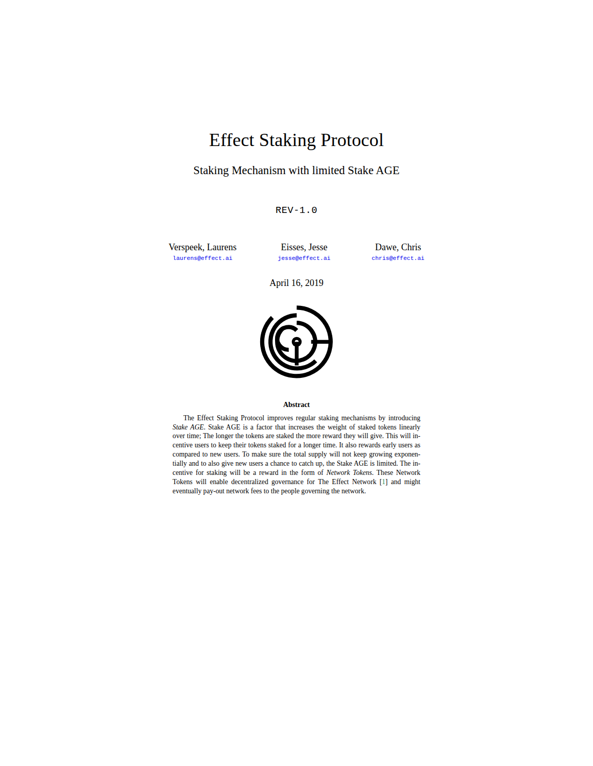Effect Staking Protocol
Staking Mechanism with limited Stake AGE
REV-1.0
| Verspeek, Laurens laurens@effect.ai | Eisses, Jesse jesse@effect.ai | Dawe, Chris chris@effect.ai |
April 16, 2019
Abstract
The Effect Staking Protocol improves regular staking mechanisms by introducing Stake AGE. Stake AGE is a factor that increases the weight of staked tokens linearly over time; The longer the tokens are staked the more reward they will give. This will incentive users to keep their tokens staked for a longer time. It also rewards early users as compared to new users. To make sure the total supply will not keep growing exponentially and to also give new users a chance to catch up, the Stake AGE is limited. The incentive for staking will be a reward in the form of Network Tokens. These Network Tokens will enable decentralized governance for The Effect Network [1] and might eventually pay-out network fees to the people governing the network.